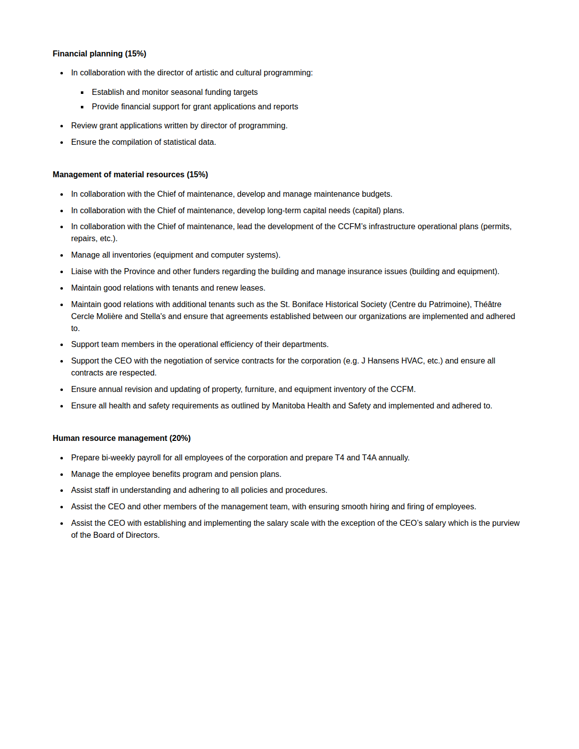Financial planning (15%)
In collaboration with the director of artistic and cultural programming:
Establish and monitor seasonal funding targets
Provide financial support for grant applications and reports
Review grant applications written by director of programming.
Ensure the compilation of statistical data.
Management of material resources (15%)
In collaboration with the Chief of maintenance, develop and manage maintenance budgets.
In collaboration with the Chief of maintenance, develop long-term capital needs (capital) plans.
In collaboration with the Chief of maintenance, lead the development of the CCFM’s infrastructure operational plans (permits, repairs, etc.).
Manage all inventories (equipment and computer systems).
Liaise with the Province and other funders regarding the building and manage insurance issues (building and equipment).
Maintain good relations with tenants and renew leases.
Maintain good relations with additional tenants such as the St. Boniface Historical Society (Centre du Patrimoine), Théâtre Cercle Molière and Stella's and ensure that agreements established between our organizations are implemented and adhered to.
Support team members in the operational efficiency of their departments.
Support the CEO with the negotiation of service contracts for the corporation (e.g. J Hansens HVAC, etc.) and ensure all contracts are respected.
Ensure annual revision and updating of property, furniture, and equipment inventory of the CCFM.
Ensure all health and safety requirements as outlined by Manitoba Health and Safety and implemented and adhered to.
Human resource management (20%)
Prepare bi-weekly payroll for all employees of the corporation and prepare T4 and T4A annually.
Manage the employee benefits program and pension plans.
Assist staff in understanding and adhering to all policies and procedures.
Assist the CEO and other members of the management team, with ensuring smooth hiring and firing of employees.
Assist the CEO with establishing and implementing the salary scale with the exception of the CEO’s salary which is the purview of the Board of Directors.